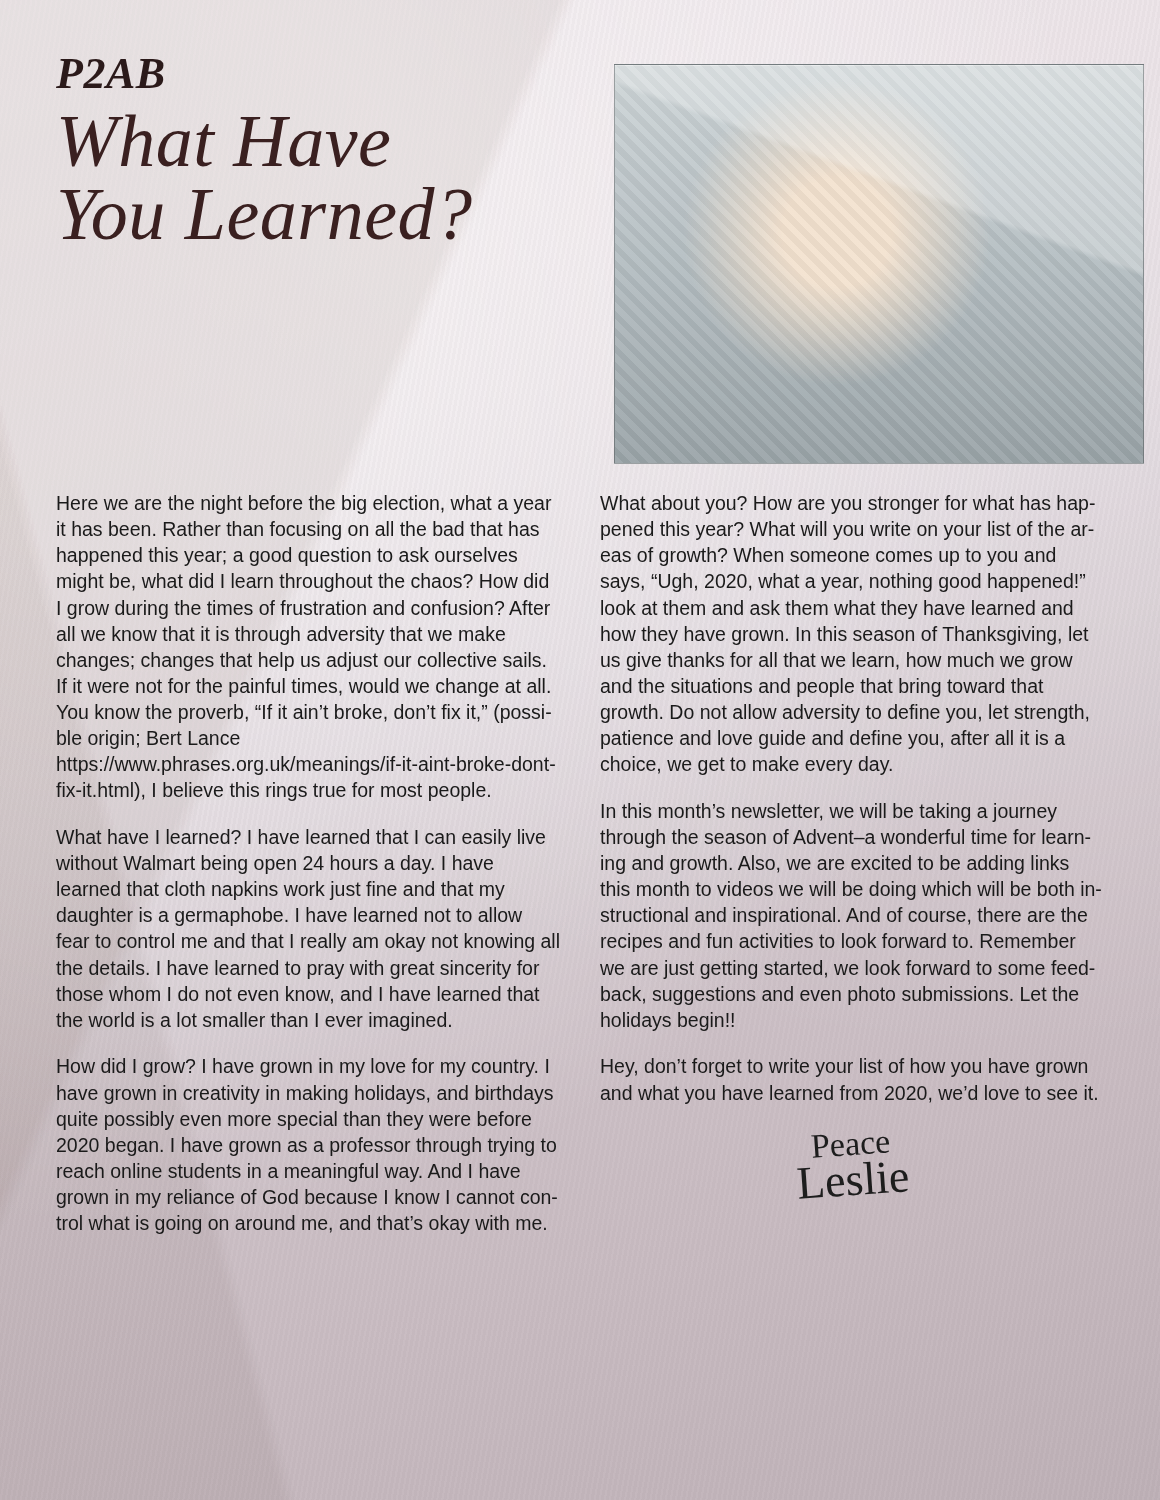P2AB
What Have
You Learned?
Photograph of a smiling woman laughing on a couch.
Here we are the night before the big election, what a year it has been. Rather than focusing on all the bad that has happened this year; a good question to ask ourselves might be, what did I learn throughout the chaos? How did I grow during the times of frustration and confusion? After all we know that it is through adversity that we make changes; changes that help us adjust our collective sails. If it were not for the painful times, would we change at all. You know the proverb, “If it ain’t broke, don’t fix it,” (possible origin; Bert Lance https://www.phrases.org.uk/meanings/if-it-aint-broke-dont-fix-it.html), I believe this rings true for most people.
What have I learned? I have learned that I can easily live without Walmart being open 24 hours a day. I have learned that cloth napkins work just fine and that my daughter is a germaphobe. I have learned not to allow fear to control me and that I really am okay not knowing all the details. I have learned to pray with great sincerity for those whom I do not even know, and I have learned that the world is a lot smaller than I ever imagined.
How did I grow? I have grown in my love for my country. I have grown in creativity in making holidays, and birthdays quite possibly even more special than they were before 2020 began. I have grown as a professor through trying to reach online students in a meaningful way. And I have grown in my reliance of God because I know I cannot control what is going on around me, and that’s okay with me.
What about you? How are you stronger for what has happened this year? What will you write on your list of the areas of growth? When someone comes up to you and says, “Ugh, 2020, what a year, nothing good happened!” look at them and ask them what they have learned and how they have grown. In this season of Thanksgiving, let us give thanks for all that we learn, how much we grow and the situations and people that bring toward that growth. Do not allow adversity to define you, let strength, patience and love guide and define you, after all it is a choice, we get to make every day.
In this month’s newsletter, we will be taking a journey through the season of Advent–a wonderful time for learning and growth. Also, we are excited to be adding links this month to videos we will be doing which will be both instructional and inspirational. And of course, there are the recipes and fun activities to look forward to. Remember we are just getting started, we look forward to some feedback, suggestions and even photo submissions. Let the holidays begin!!
Hey, don’t forget to write your list of how you have grown and what you have learned from 2020, we’d love to see it.
Peace Leslie